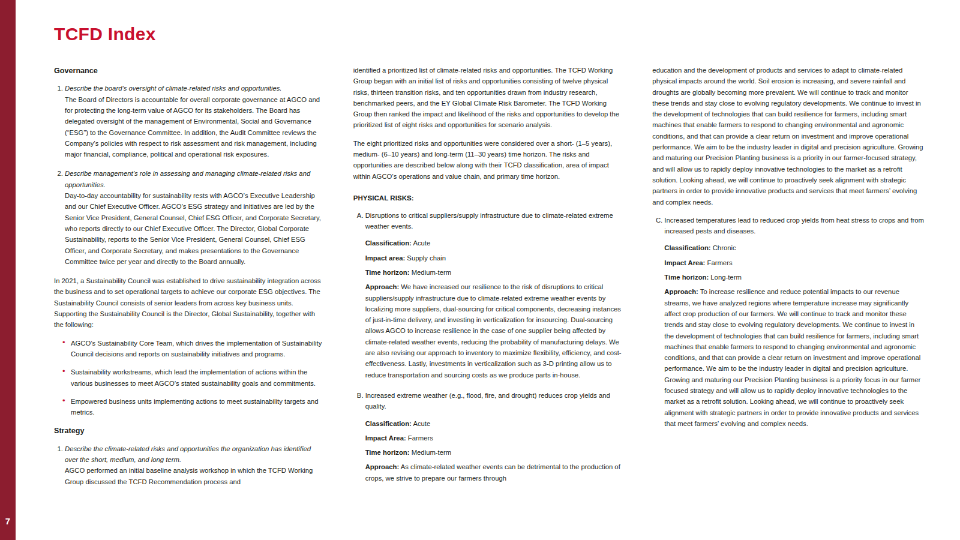7
TCFD Index
Governance
Describe the board’s oversight of climate-related risks and opportunities.
The Board of Directors is accountable for overall corporate governance at AGCO and for protecting the long-term value of AGCO for its stakeholders. The Board has delegated oversight of the management of Environmental, Social and Governance (“ESG”) to the Governance Committee. In addition, the Audit Committee reviews the Company’s policies with respect to risk assessment and risk management, including major financial, compliance, political and operational risk exposures.
Describe management’s role in assessing and managing climate-related risks and opportunities.
Day-to-day accountability for sustainability rests with AGCO’s Executive Leadership and our Chief Executive Officer. AGCO’s ESG strategy and initiatives are led by the Senior Vice President, General Counsel, Chief ESG Officer, and Corporate Secretary, who reports directly to our Chief Executive Officer. The Director, Global Corporate Sustainability, reports to the Senior Vice President, General Counsel, Chief ESG Officer, and Corporate Secretary, and makes presentations to the Governance Committee twice per year and directly to the Board annually.
In 2021, a Sustainability Council was established to drive sustainability integration across the business and to set operational targets to achieve our corporate ESG objectives. The Sustainability Council consists of senior leaders from across key business units. Supporting the Sustainability Council is the Director, Global Sustainability, together with the following:
AGCO’s Sustainability Core Team, which drives the implementation of Sustainability Council decisions and reports on sustainability initiatives and programs.
Sustainability workstreams, which lead the implementation of actions within the various businesses to meet AGCO’s stated sustainability goals and commitments.
Empowered business units implementing actions to meet sustainability targets and metrics.
Strategy
Describe the climate-related risks and opportunities the organization has identified over the short, medium, and long term.
AGCO performed an initial baseline analysis workshop in which the TCFD Working Group discussed the TCFD Recommendation process and
identified a prioritized list of climate-related risks and opportunities. The TCFD Working Group began with an initial list of risks and opportunities consisting of twelve physical risks, thirteen transition risks, and ten opportunities drawn from industry research, benchmarked peers, and the EY Global Climate Risk Barometer. The TCFD Working Group then ranked the impact and likelihood of the risks and opportunities to develop the prioritized list of eight risks and opportunities for scenario analysis.
The eight prioritized risks and opportunities were considered over a short- (1–5 years), medium- (6–10 years) and long-term (11–30 years) time horizon. The risks and opportunities are described below along with their TCFD classification, area of impact within AGCO’s operations and value chain, and primary time horizon.
PHYSICAL RISKS:
Disruptions to critical suppliers/supply infrastructure due to climate-related extreme weather events.
Classification: Acute
Impact area: Supply chain
Time horizon: Medium-term
Approach: We have increased our resilience to the risk of disruptions to critical suppliers/supply infrastructure due to climate-related extreme weather events by localizing more suppliers, dual-sourcing for critical components, decreasing instances of just-in-time delivery, and investing in verticalization for insourcing. Dual-sourcing allows AGCO to increase resilience in the case of one supplier being affected by climate-related weather events, reducing the probability of manufacturing delays. We are also revising our approach to inventory to maximize flexibility, efficiency, and cost-effectiveness. Lastly, investments in verticalization such as 3-D printing allow us to reduce transportation and sourcing costs as we produce parts in-house.
Increased extreme weather (e.g., flood, fire, and drought) reduces crop yields and quality.
Classification: Acute
Impact Area: Farmers
Time horizon: Medium-term
Approach: As climate-related weather events can be detrimental to the production of crops, we strive to prepare our farmers through
education and the development of products and services to adapt to climate-related physical impacts around the world. Soil erosion is increasing, and severe rainfall and droughts are globally becoming more prevalent. We will continue to track and monitor these trends and stay close to evolving regulatory developments. We continue to invest in the development of technologies that can build resilience for farmers, including smart machines that enable farmers to respond to changing environmental and agronomic conditions, and that can provide a clear return on investment and improve operational performance. We aim to be the industry leader in digital and precision agriculture. Growing and maturing our Precision Planting business is a priority in our farmer-focused strategy, and will allow us to rapidly deploy innovative technologies to the market as a retrofit solution. Looking ahead, we will continue to proactively seek alignment with strategic partners in order to provide innovative products and services that meet farmers’ evolving and complex needs.
Increased temperatures lead to reduced crop yields from heat stress to crops and from increased pests and diseases.
Classification: Chronic
Impact Area: Farmers
Time horizon: Long-term
Approach: To increase resilience and reduce potential impacts to our revenue streams, we have analyzed regions where temperature increase may significantly affect crop production of our farmers. We will continue to track and monitor these trends and stay close to evolving regulatory developments. We continue to invest in the development of technologies that can build resilience for farmers, including smart machines that enable farmers to respond to changing environmental and agronomic conditions, and that can provide a clear return on investment and improve operational performance. We aim to be the industry leader in digital and precision agriculture. Growing and maturing our Precision Planting business is a priority focus in our farmer focused strategy and will allow us to rapidly deploy innovative technologies to the market as a retrofit solution. Looking ahead, we will continue to proactively seek alignment with strategic partners in order to provide innovative products and services that meet farmers’ evolving and complex needs.